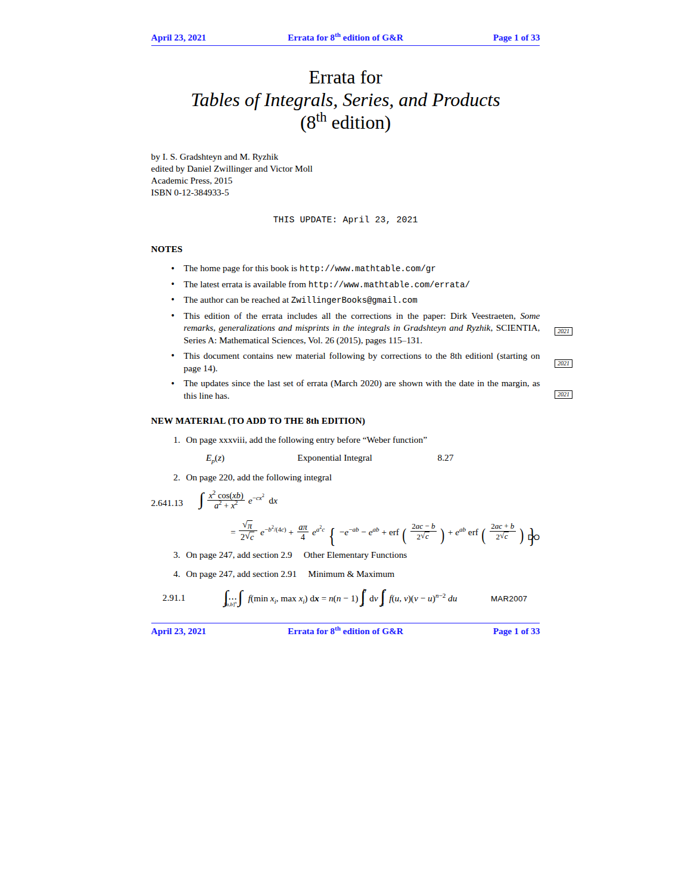April 23, 2021
Errata for 8th edition of G&R
Page 1 of 33
Errata for
Tables of Integrals, Series, and Products
(8th edition)
by I. S. Gradshteyn and M. Ryzhik
edited by Daniel Zwillinger and Victor Moll
Academic Press, 2015
ISBN 0-12-384933-5
THIS UPDATE: April 23, 2021
NOTES
The home page for this book is http://www.mathtable.com/gr
The latest errata is available from http://www.mathtable.com/errata/
The author can be reached at ZwillingerBooks@gmail.com
This edition of the errata includes all the corrections in the paper: Dirk Veestraeten, Some remarks, generalizations and misprints in the integrals in Gradshteyn and Ryzhik, SCIENTIA, Series A: Mathematical Sciences, Vol. 26 (2015), pages 115–131.
This document contains new material following by corrections to the 8th editionl (starting on page 14).
The updates since the last set of errata (March 2020) are shown with the date in the margin, as this line has.
2021
NEW MATERIAL (TO ADD TO THE 8th EDITION)
On page xxxviii, add the following entry before “Weber function”
Ep(z) Exponential Integral 8.27
On page 220, add the following integral
2021
2021
2.641.13
∫ x2 cos(xb) a2 + x2 e−cx2 dx
= π 2c e−b2/(4c) + aπ 4 ea2c { −e−ab − eab + erf ( 2ac − b 2c ) + eab erf ( 2ac + b 2c ) }
DO
On page 247, add section 2.9 Other Elementary Functions
On page 247, add section 2.91 Minimum & Maximum
2.91.1
∫⋯∫ [a,b]n f(min xi, max xi) dx = n(n − 1) ∫ba dv ∫va f(u, v)(v − u)n−2 du MAR2007
April 23, 2021
Errata for 8th edition of G&R
Page 1 of 33